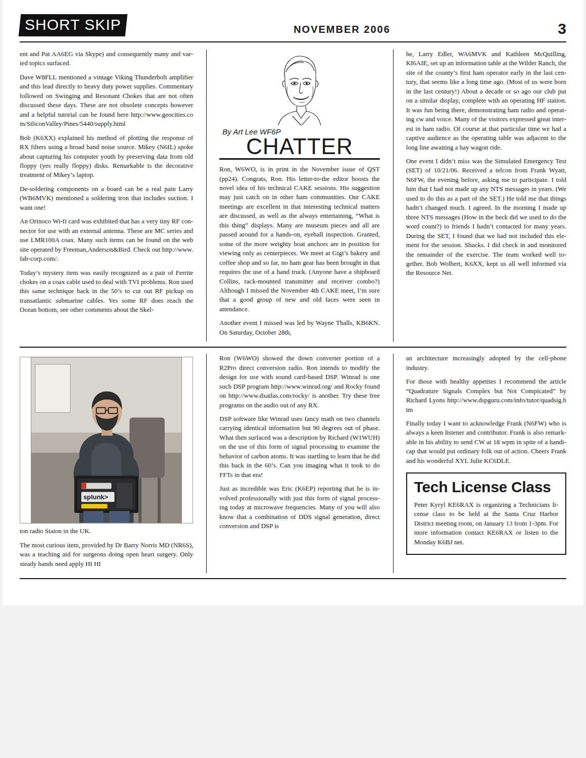SHORT SKIP
November 2006
3
ent and Pat AA6EG via Skype) and consequently many and varied topics surfaced.
Dave W8FLL mentioned a vintage Viking Thunderbolt amplifier and this lead directly to heavy duty power supplies. Commentary followed on Swinging and Resonant Chokes that are not often discussed these days. These are not obsolete concepts however and a helpful tutorial can be found here http://www.geocities.com/SiliconValley/Pines/5440/supply.html
Bob (K6XX) explained his method of plotting the response of RX filters using a broad band noise source. Mikey (N6IL) spoke about capturing his computer youth by preserving data from old floppy (yes really floppy) disks. Remarkable is the decorative treatment of Mikey’s laptop.
De-soldering components on a board can be a real pain Larry (WB6MVK) mentioned a soldering iron that includes suction. I want one!
An Orinoco Wi-fi card was exhibited that has a very tiny RF connector for use with an external antenna. These are MC series and use LMR100A coax. Many such items can be found on the web site operated by Freeman,Anderson&Bird. Check out http://www.fab-corp.com/.
Today’s mystery item was easily recognized as a pair of Ferrite chokes on a coax cable used to deal with TVI problems. Ron used this same technique back in the 50’s to cut out RF pickup on transatlantic submarine cables. Yes some RF does reach the Ocean bottom, see other comments about the Skel-
By Art Lee WF6P
CHATTER
Ron, W6WO, is in print in the November issue of QST (pp24). Congrats, Ron. His letter-to-the editor boosts the novel idea of his technical CAKE sessions. His suggestion may just catch on in other ham communities. Our CAKE meetings are excellent in that interesting technical matters are discussed, as well as the always entertaining, “What is this thing” displays. Many are museum pieces and all are passed around for a hands-on, eyeball inspection. Granted, some of the more weighty boat anchors are in position for viewing only as centerpieces. We meet at Gigi’s bakery and coffee shop and so far, no ham gear has been brought in that requires the use of a hand truck. (Anyone have a shipboard Collins, rack-mounted transmitter and receiver combo?) Although I missed the November 4th CAKE meet, I’m sure that a good group of new and old faces were seen in attendance.
Another event I missed was led by Wayne Thalls, KB6KN. On Saturday, October 28th,
he, Larry Edler, WA6MVK and Kathleen McQuilling, KI6AIE, set up an information table at the Wilder Ranch, the site of the county’s first ham operator early in the last century, that seems like a long time ago. (Most of us were born in the last century!) About a decade or so ago our club put on a similar display, complete with an operating HF station. It was fun being there, demonstrating ham radio and operating cw and voice. Many of the visitors expressed great interest in ham radio. Of course at that particular time we had a captive audience as the operating table was adjacent to the long line awaiting a hay wagon ride.
One event I didn’t miss was the Simulated Emergency Test (SET) of 10/21/06. Received a telcon from Frank Wyatt, N6FW, the evening before, asking me to participate. I told him that I had not made up any NTS messages in years. (We used to do this as a part of the SET.) He told me that things hadn’t changed much. I agreed. In the morning I made up three NTS messages (How in the heck did we used to do the word count?) to friends I hadn’t contacted for many years. During the SET, I found that we had not included this element for the session. Shucks. I did check in and monitored the remainder of the exercise. The team worked well together. Bob Wolbert, K6XX, kept us all well informed via the Resource Net.
splunk>
ton radio Staion in the UK.
The most curious item, provided by Dr Barry Norris MD (NR6S), was a teaching aid for surgeons doing open heart surgery. Only steady hands need apply HI HI
Ron (W6WO) showed the down converter portion of a R2Pro direct conversion radio. Ron intends to modify the design for use with sound card-based DSP. Winrad is one such DSP program http://www.winrad.org/ and Rocky found on http://www.dxatlas.com/rocky/ is another. Try these free programs on the audio out of any RX.
DSP software like Winrad uses fancy math on two channels carrying identical information but 90 degrees out of phase. What then surfaced was a description by Richard (W1WUH) on the use of this form of signal processing to examine the behavior of carbon atoms. It was startling to learn that he did this back in the 60’s. Can you imaging what it took to do FFTs in that era!
Just as incredible was Eric (K6EP) reporting that he is involved professionally with just this form of signal processing today at microwave frequencies. Many of you will also know that a combination of DDS signal generation, direct conversion and DSP is
an architecture increasingly adopted by the cell-phone industry.
For those with healthy appetites I recommend the article “Quadrature Signals Complex but Not Compicated” by Richard Lyons http://www.dspguru.com/info/tutor/quadsig.htm
Finally today I want to acknowledge Frank (N6FW) who is always a keen listener and contributor. Frank is also remarkable in his ability to send CW at 18 wpm in spite of a handicap that would put ordinary folk out of action. Cheers Frank and his wonderful XYL Julie KC6DLE.
Tech License Class
Peter Kyryl KE6RAX is organizing a Technicians license class to be held at the Santa Cruz Harbor District meeting room, on January 13 from 1-3pm. For more information contact KE6RAX or listen to the Monday K6BJ net.